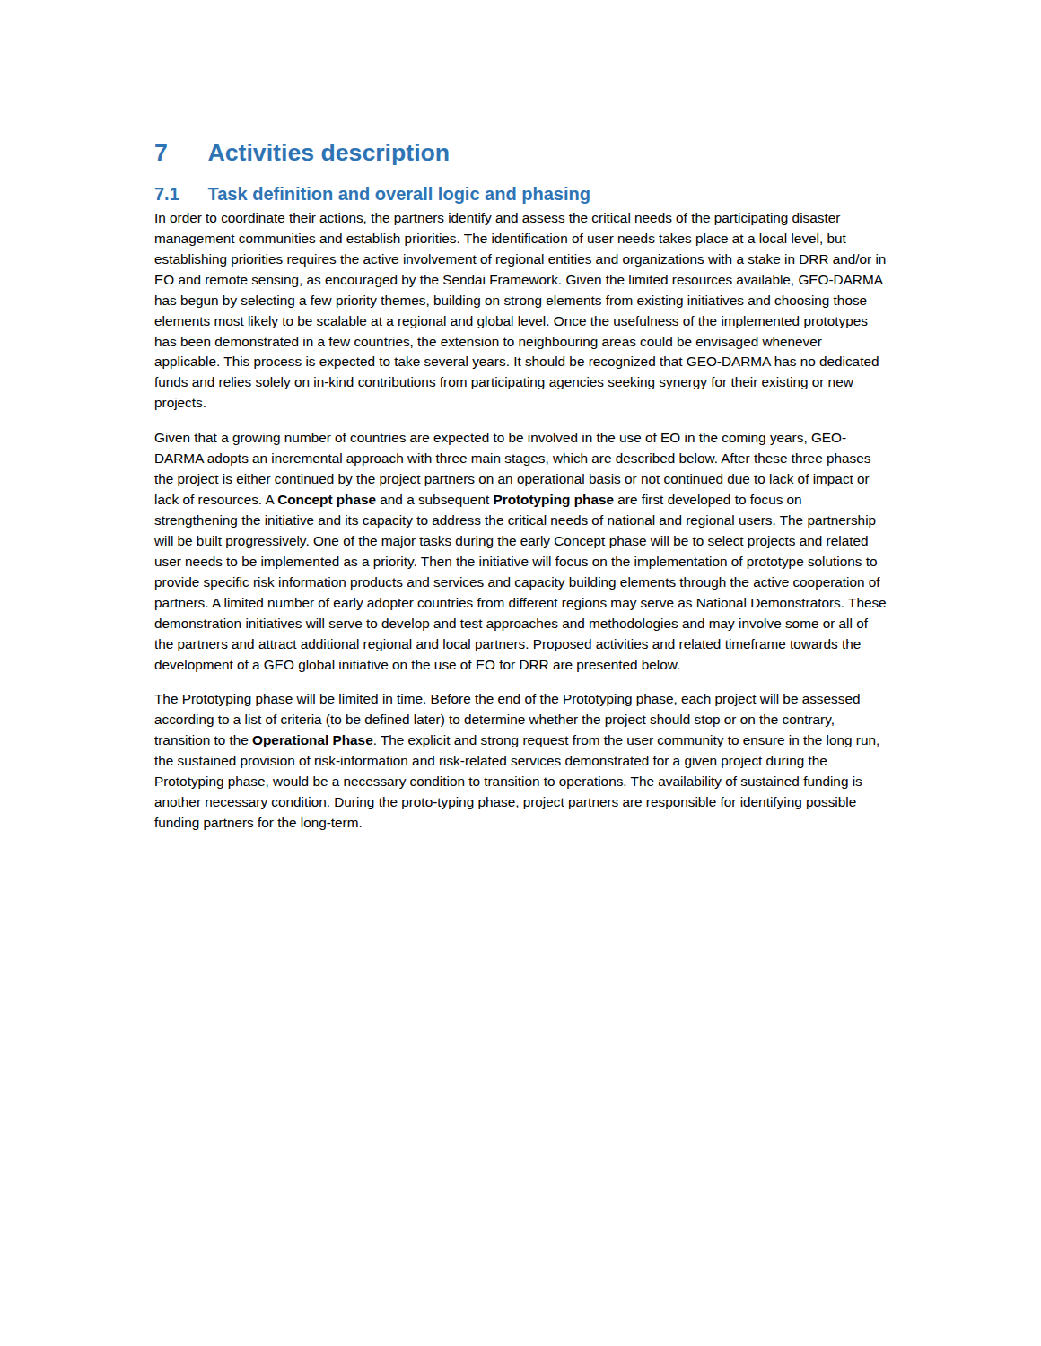7 Activities description
7.1 Task definition and overall logic and phasing
In order to coordinate their actions, the partners identify and assess the critical needs of the participating disaster management communities and establish priorities. The identification of user needs takes place at a local level, but establishing priorities requires the active involvement of regional entities and organizations with a stake in DRR and/or in EO and remote sensing, as encouraged by the Sendai Framework. Given the limited resources available, GEO-DARMA has begun by selecting a few priority themes, building on strong elements from existing initiatives and choosing those elements most likely to be scalable at a regional and global level. Once the usefulness of the implemented prototypes has been demonstrated in a few countries, the extension to neighbouring areas could be envisaged whenever applicable. This process is expected to take several years. It should be recognized that GEO-DARMA has no dedicated funds and relies solely on in-kind contributions from participating agencies seeking synergy for their existing or new projects.
Given that a growing number of countries are expected to be involved in the use of EO in the coming years, GEO-DARMA adopts an incremental approach with three main stages, which are described below. After these three phases the project is either continued by the project partners on an operational basis or not continued due to lack of impact or lack of resources. A Concept phase and a subsequent Prototyping phase are first developed to focus on strengthening the initiative and its capacity to address the critical needs of national and regional users. The partnership will be built progressively. One of the major tasks during the early Concept phase will be to select projects and related user needs to be implemented as a priority. Then the initiative will focus on the implementation of prototype solutions to provide specific risk information products and services and capacity building elements through the active cooperation of partners. A limited number of early adopter countries from different regions may serve as National Demonstrators. These demonstration initiatives will serve to develop and test approaches and methodologies and may involve some or all of the partners and attract additional regional and local partners. Proposed activities and related timeframe towards the development of a GEO global initiative on the use of EO for DRR are presented below.
The Prototyping phase will be limited in time. Before the end of the Prototyping phase, each project will be assessed according to a list of criteria (to be defined later) to determine whether the project should stop or on the contrary, transition to the Operational Phase. The explicit and strong request from the user community to ensure in the long run, the sustained provision of risk-information and risk-related services demonstrated for a given project during the Prototyping phase, would be a necessary condition to transition to operations. The availability of sustained funding is another necessary condition. During the proto-typing phase, project partners are responsible for identifying possible funding partners for the long-term.